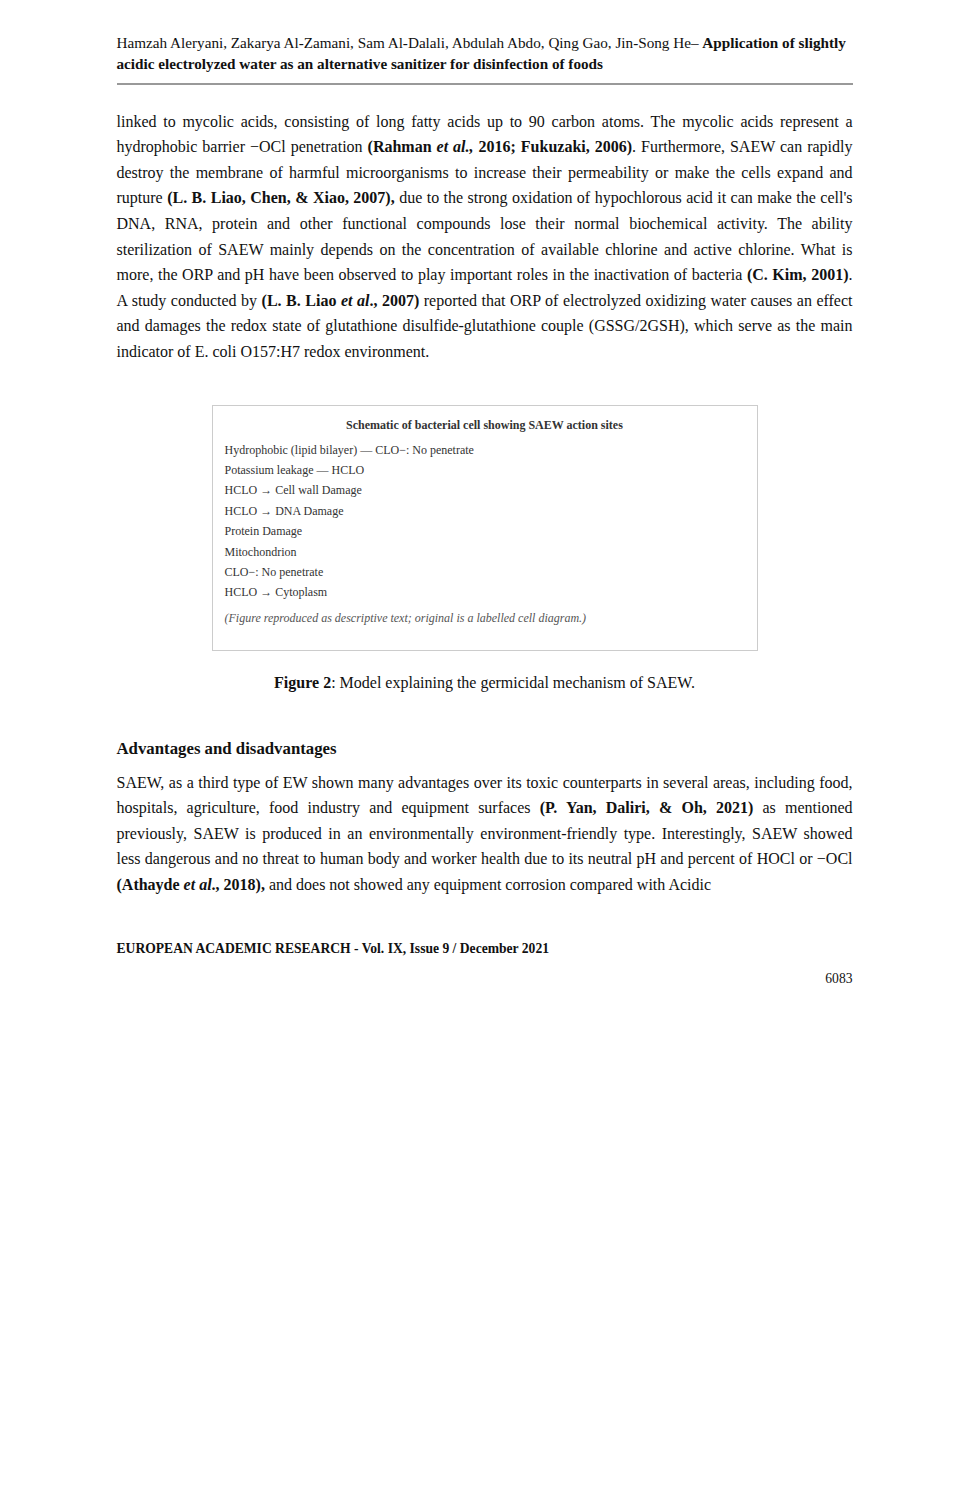Hamzah Aleryani, Zakarya Al-Zamani, Sam Al-Dalali, Abdulah Abdo, Qing Gao, Jin-Song He– Application of slightly acidic electrolyzed water as an alternative sanitizer for disinfection of foods
linked to mycolic acids, consisting of long fatty acids up to 90 carbon atoms. The mycolic acids represent a hydrophobic barrier −OCl penetration (Rahman et al., 2016; Fukuzaki, 2006). Furthermore, SAEW can rapidly destroy the membrane of harmful microorganisms to increase their permeability or make the cells expand and rupture (L. B. Liao, Chen, & Xiao, 2007), due to the strong oxidation of hypochlorous acid it can make the cell's DNA, RNA, protein and other functional compounds lose their normal biochemical activity. The ability sterilization of SAEW mainly depends on the concentration of available chlorine and active chlorine. What is more, the ORP and pH have been observed to play important roles in the inactivation of bacteria (C. Kim, 2001). A study conducted by (L. B. Liao et al., 2007) reported that ORP of electrolyzed oxidizing water causes an effect and damages the redox state of glutathione disulfide-glutathione couple (GSSG/2GSH), which serve as the main indicator of E. coli O157:H7 redox environment.
Schematic of bacterial cell showing SAEW action sites
Hydrophobic (lipid bilayer) — CLO−: No penetrate
Potassium leakage — HCLO
HCLO → Cell wall Damage
HCLO → DNA Damage
Protein Damage
Mitochondrion
CLO−: No penetrate
HCLO → Cytoplasm
(Figure reproduced as descriptive text; original is a labelled cell diagram.)
Figure 2: Model explaining the germicidal mechanism of SAEW.
Advantages and disadvantages
SAEW, as a third type of EW shown many advantages over its toxic counterparts in several areas, including food, hospitals, agriculture, food industry and equipment surfaces (P. Yan, Daliri, & Oh, 2021) as mentioned previously, SAEW is produced in an environmentally environment-friendly type. Interestingly, SAEW showed less dangerous and no threat to human body and worker health due to its neutral pH and percent of HOCl or −OCl (Athayde et al., 2018), and does not showed any equipment corrosion compared with Acidic
EUROPEAN ACADEMIC RESEARCH - Vol. IX, Issue 9 / December 2021
6083